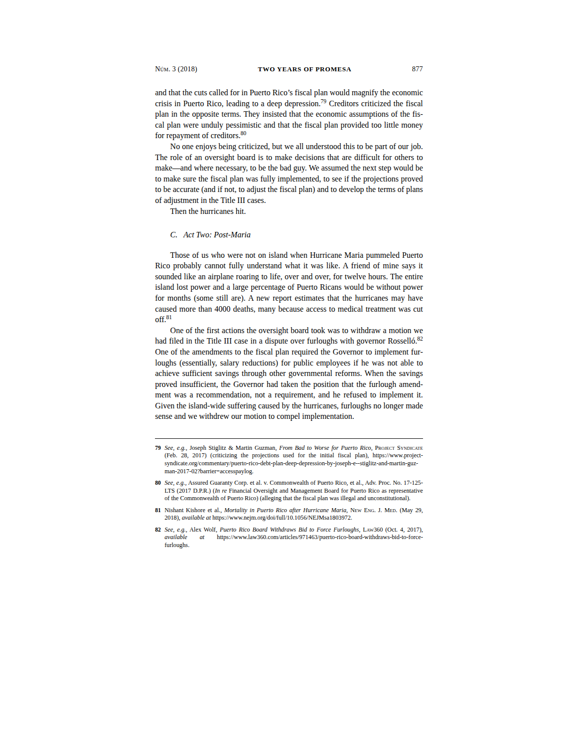Núm. 3 (2018) Two Years of PROMESA 877
and that the cuts called for in Puerto Rico’s fiscal plan would magnify the economic crisis in Puerto Rico, leading to a deep depression.79 Creditors criticized the fiscal plan in the opposite terms. They insisted that the economic assumptions of the fiscal plan were unduly pessimistic and that the fiscal plan provided too little money for repayment of creditors.80
No one enjoys being criticized, but we all understood this to be part of our job. The role of an oversight board is to make decisions that are difficult for others to make—and where necessary, to be the bad guy. We assumed the next step would be to make sure the fiscal plan was fully implemented, to see if the projections proved to be accurate (and if not, to adjust the fiscal plan) and to develop the terms of plans of adjustment in the Title III cases.
Then the hurricanes hit.
C. Act Two: Post-Maria
Those of us who were not on island when Hurricane Maria pummeled Puerto Rico probably cannot fully understand what it was like. A friend of mine says it sounded like an airplane roaring to life, over and over, for twelve hours. The entire island lost power and a large percentage of Puerto Ricans would be without power for months (some still are). A new report estimates that the hurricanes may have caused more than 4000 deaths, many because access to medical treatment was cut off.81
One of the first actions the oversight board took was to withdraw a motion we had filed in the Title III case in a dispute over furloughs with governor Rosselló.82 One of the amendments to the fiscal plan required the Governor to implement furloughs (essentially, salary reductions) for public employees if he was not able to achieve sufficient savings through other governmental reforms. When the savings proved insufficient, the Governor had taken the position that the furlough amendment was a recommendation, not a requirement, and he refused to implement it. Given the island-wide suffering caused by the hurricanes, furloughs no longer made sense and we withdrew our motion to compel implementation.
79 See, e.g., Joseph Stiglitz & Martin Guzman, From Bad to Worse for Puerto Rico, Project Syndicate (Feb. 28, 2017) (criticizing the projections used for the initial fiscal plan), https://www.project-syndicate.org/commentary/puerto-rico-debt-plan-deep-depression-by-joseph-e--stiglitz-and-martin-guzman-2017-02?barrier=accesspaylog.
80 See, e.g., Assured Guaranty Corp. et al. v. Commonwealth of Puerto Rico, et al., Adv. Proc. No. 17-125-LTS (2017 D.P.R.) (In re Financial Oversight and Management Board for Puerto Rico as representative of the Commonwealth of Puerto Rico) (alleging that the fiscal plan was illegal and unconstitutional).
81 Nishant Kishore et al., Mortality in Puerto Rico after Hurricane Maria, New Eng. J. Med. (May 29, 2018), available at https://www.nejm.org/doi/full/10.1056/NEJMsa1803972.
82 See, e.g., Alex Wolf, Puerto Rico Board Withdraws Bid to Force Furloughs, Law360 (Oct. 4, 2017), available at https://www.law360.com/articles/971463/puerto-rico-board-withdraws-bid-to-force-furloughs.